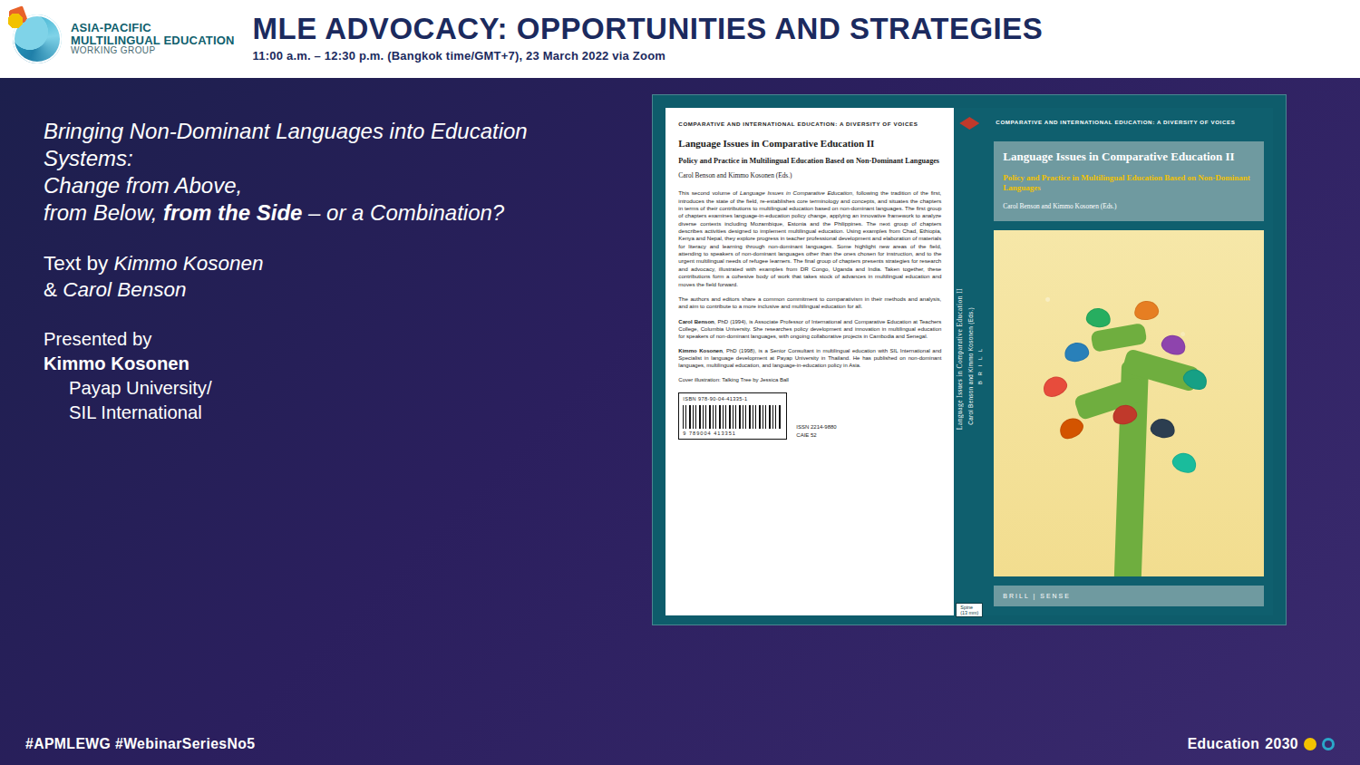ASIA-PACIFIC
MULTILINGUAL EDUCATION WORKING GROUP
MLE Advocacy: Opportunities and Strategies
11:00 a.m. – 12:30 p.m. (Bangkok time/GMT+7), 23 March 2022 via Zoom
Bringing Non-Dominant Languages into Education Systems:
Change from Above,
from Below, from the Side – or a Combination?
Text by Kimmo Kosonen
& Carol Benson
Presented by
Kimmo Kosonen Payap University/
SIL International
Comparative and International Education: A Diversity of Voices
Language Issues in Comparative Education II
Policy and Practice in Multilingual Education Based on Non-Dominant Languages
Carol Benson and Kimmo Kosonen (Eds.)
This second volume of Language Issues in Comparative Education, following the tradition of the first, introduces the state of the field, re-establishes core terminology and concepts, and situates the chapters in terms of their contributions to multilingual education based on non-dominant languages. The first group of chapters examines language-in-education policy change, applying an innovative framework to analyze diverse contexts including Mozambique, Estonia and the Philippines. The next group of chapters describes activities designed to implement multilingual education. Using examples from Chad, Ethiopia, Kenya and Nepal, they explore progress in teacher professional development and elaboration of materials for literacy and learning through non-dominant languages. Some highlight new areas of the field, attending to speakers of non-dominant languages other than the ones chosen for instruction, and to the urgent multilingual needs of refugee learners. The final group of chapters presents strategies for research and advocacy, illustrated with examples from DR Congo, Uganda and India. Taken together, these contributions form a cohesive body of work that takes stock of advances in multilingual education and moves the field forward.
The authors and editors share a common commitment to comparativism in their methods and analysis, and aim to contribute to a more inclusive and multilingual education for all.
Carol Benson, PhD (1994), is Associate Professor of International and Comparative Education at Teachers College, Columbia University. She researches policy development and innovation in multilingual education for speakers of non-dominant languages, with ongoing collaborative projects in Cambodia and Senegal.
Kimmo Kosonen, PhD (1998), is a Senior Consultant in multilingual education with SIL International and Specialist in language development at Payap University in Thailand. He has published on non-dominant languages, multilingual education, and language-in-education policy in Asia.
Cover illustration: Talking Tree by Jessica Ball
ISBN 978-90-04-41335-1
9 789004 413351
ISSN 2214-9880
CAIE 52
Language Issues in Comparative Education II
Carol Benson and Kimmo Kosonen (Eds.)
B R I L L
Spine
(13 mm)
Comparative and International Education: A Diversity of Voices
Language Issues in Comparative Education II
Policy and Practice in Multilingual Education Based on Non-Dominant Languages
Carol Benson and Kimmo Kosonen (Eds.)
BRILL | SENSE
#APMLEWG #WebinarSeriesNo5
Education 2030